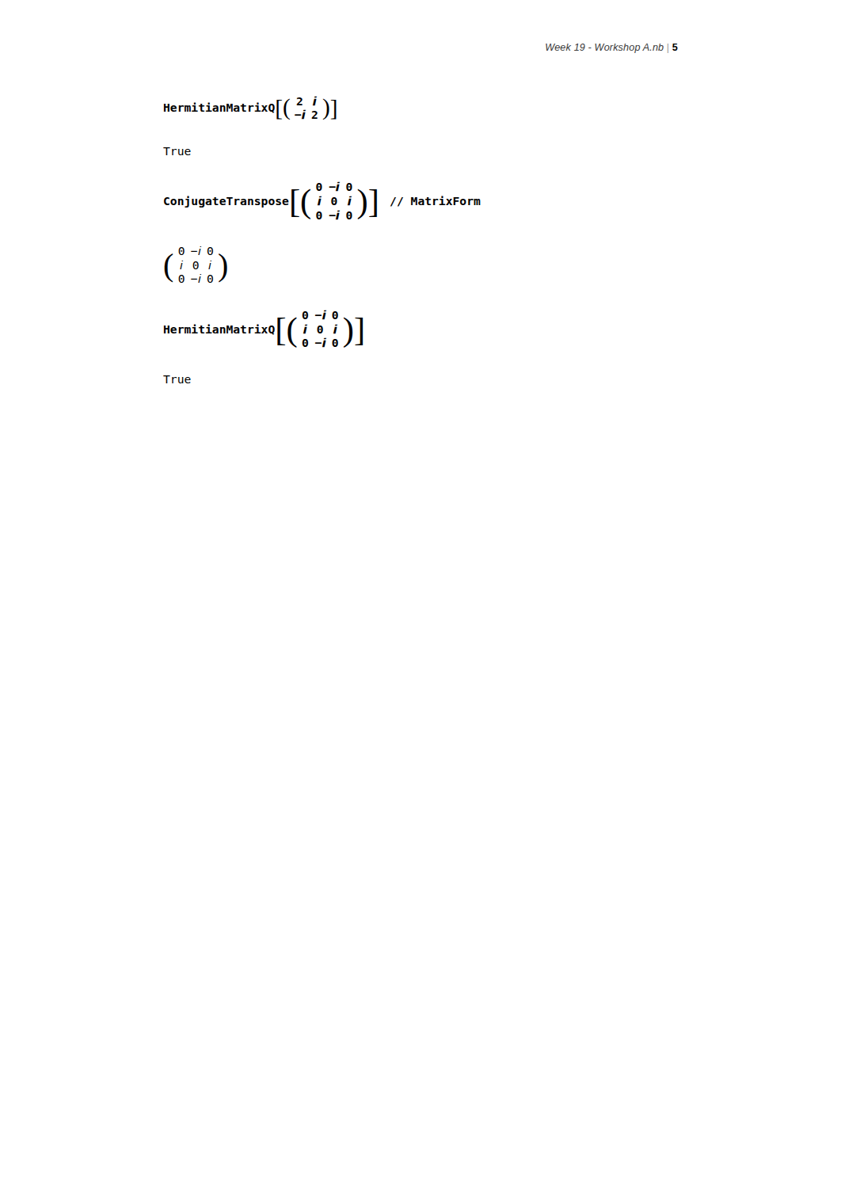Week 19 - Workshop A.nb|5
HermitianMatrixQ[ ( 2 𝒊 −𝒊 2 ) ]
True
ConjugateTranspose[ ( 0−𝒊 0 𝒊 0 𝒊 0−𝒊 0 ) ] // MatrixForm
( 0−𝑖 0 𝑖 0 𝑖 0−𝑖 0 )
HermitianMatrixQ[ ( 0−𝒊 0 𝒊 0 𝒊 0−𝒊 0 ) ]
True